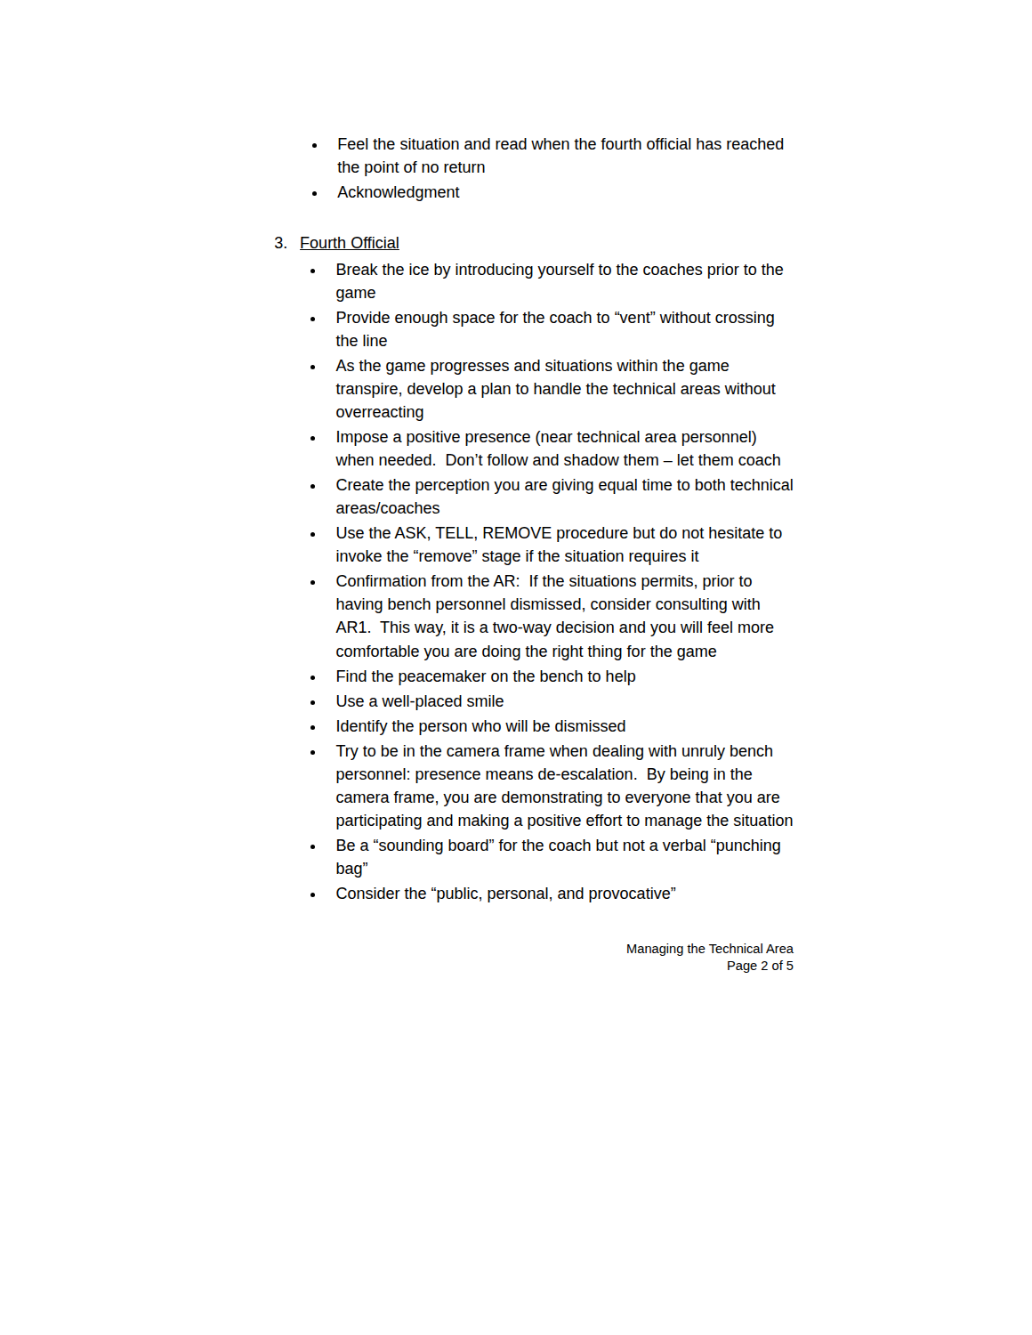Feel the situation and read when the fourth official has reached the point of no return
Acknowledgment
Fourth Official
Break the ice by introducing yourself to the coaches prior to the game
Provide enough space for the coach to “vent” without crossing the line
As the game progresses and situations within the game transpire, develop a plan to handle the technical areas without overreacting
Impose a positive presence (near technical area personnel) when needed. Don’t follow and shadow them – let them coach
Create the perception you are giving equal time to both technical areas/coaches
Use the ASK, TELL, REMOVE procedure but do not hesitate to invoke the “remove” stage if the situation requires it
Confirmation from the AR: If the situations permits, prior to having bench personnel dismissed, consider consulting with AR1. This way, it is a two-way decision and you will feel more comfortable you are doing the right thing for the game
Find the peacemaker on the bench to help
Use a well-placed smile
Identify the person who will be dismissed
Try to be in the camera frame when dealing with unruly bench personnel: presence means de-escalation. By being in the camera frame, you are demonstrating to everyone that you are participating and making a positive effort to manage the situation
Be a “sounding board” for the coach but not a verbal “punching bag”
Consider the “public, personal, and provocative”
Managing the Technical Area
Page 2 of 5